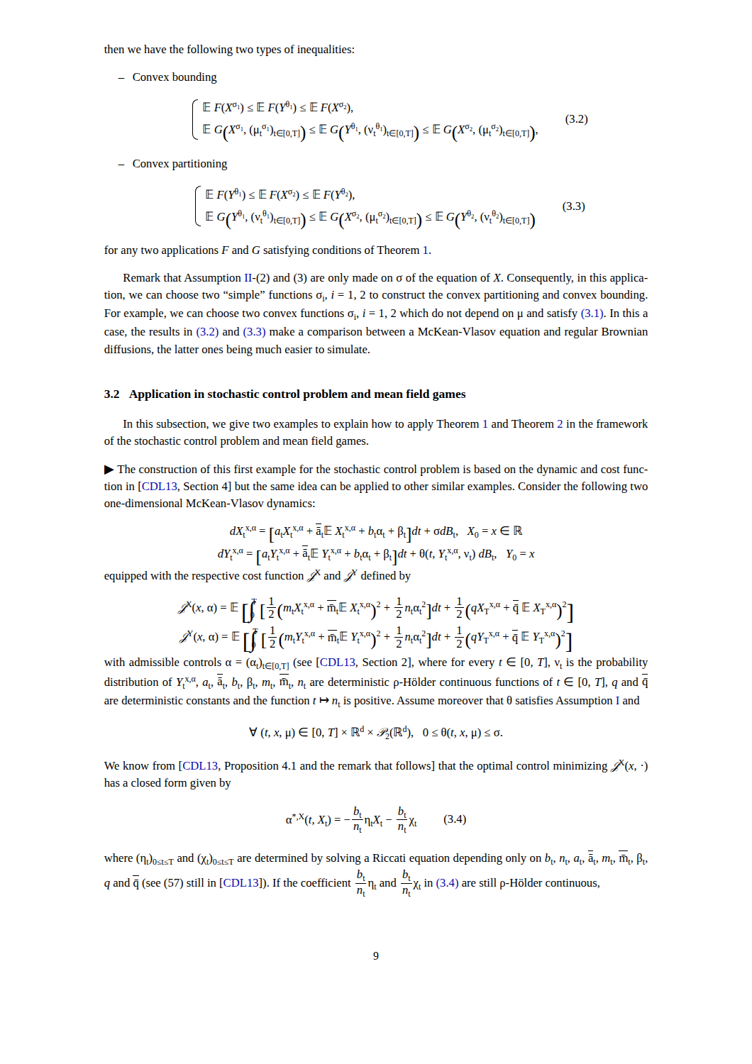then we have the following two types of inequalities:
Convex bounding
𝔼 F(Xσ1) ≤ 𝔼 F(Yθ1) ≤ 𝔼 F(Xσ2), 𝔼 G(Xσ1, (μtσ1)t∈[0,T]) ≤ 𝔼 G(Yθ1, (νtθ1)t∈[0,T]) ≤ 𝔼 G(Xσ2, (μtσ2)t∈[0,T]),
(3.2)
Convex partitioning
𝔼 F(Yθ1) ≤ 𝔼 F(Xσ2) ≤ 𝔼 F(Yθ2), 𝔼 G(Yθ1, (νtθ1)t∈[0,T]) ≤ 𝔼 G(Xσ2, (μtσ2)t∈[0,T]) ≤ 𝔼 G(Yθ2, (νtθ2)t∈[0,T])
(3.3)
for any two applications F and G satisfying conditions of Theorem 1.
Remark that Assumption II-(2) and (3) are only made on σ of the equation of X. Consequently, in this application, we can choose two “simple” functions σi, i = 1, 2 to construct the convex partitioning and convex bounding. For example, we can choose two convex functions σi, i = 1, 2 which do not depend on μ and satisfy (3.1). In this a case, the results in (3.2) and (3.3) make a comparison between a McKean-Vlasov equation and regular Brownian diffusions, the latter ones being much easier to simulate.
3.2 Application in stochastic control problem and mean field games
In this subsection, we give two examples to explain how to apply Theorem 1 and Theorem 2 in the framework of the stochastic control problem and mean field games.
▶ The construction of this first example for the stochastic control problem is based on the dynamic and cost function in [CDL13, Section 4] but the same idea can be applied to other similar examples. Consider the following two one-dimensional McKean-Vlasov dynamics:
dX tx,α = [atXtx,α + āt 𝔼 Xtx,α + btαt + βt] dt + σdB t, X 0 = x ∈ ℝ
dY tx,α = [atYtx,α + āt 𝔼 Ytx,α + btαt + βt] dt + θ(t, Ytx,α, νt) dB t, Y 0 = x
equipped with the respective cost function 𝒥X and 𝒥Y defined by
𝒥X(x, α) = 𝔼 [∫0 T [12(mtXtx,α + m̄t 𝔼 Xtx,α) 2 + 12 ntαt 2] dt + 12(qXTx,α + q̄ 𝔼 XTx,α) 2]
𝒥Y(x, α) = 𝔼 [∫0 T [12(mtYtx,α + m̄t 𝔼 Ytx,α) 2 + 12 ntαt 2] dt + 12(qYTx,α + q̄ 𝔼 YTx,α) 2]
with admissible controls α = (αt)t∈[0,T] (see [CDL13, Section 2], where for every t ∈ [0, T], νt is the probability distribution of Ytx,α, at, āt, bt, βt, mt, m̄t, nt are deterministic ρ-Hölder continuous functions of t ∈ [0, T], q and q̄ are deterministic constants and the function t ↦ nt is positive. Assume moreover that θ satisfies Assumption I and
∀ (t, x, μ) ∈ [0, T] × ℝd × 𝒫 2(ℝd), 0 ≤ θ(t, x, μ) ≤ σ.
We know from [CDL13, Proposition 4.1 and the remark that follows] that the optimal control minimizing 𝒥X(x, ·) has a closed form given by
α*,X(t, Xt) = −bt ntηtXt − bt ntχt
(3.4)
where (ηt)0≤t≤T and (χt)0≤t≤T are determined by solving a Riccati equation depending only on bt, nt, at, āt, mt, m̄t, βt, q and q̄ (see (57) still in [CDL13]). If the coefficient bt ntηt and bt ntχt in (3.4) are still ρ-Hölder continuous,
9